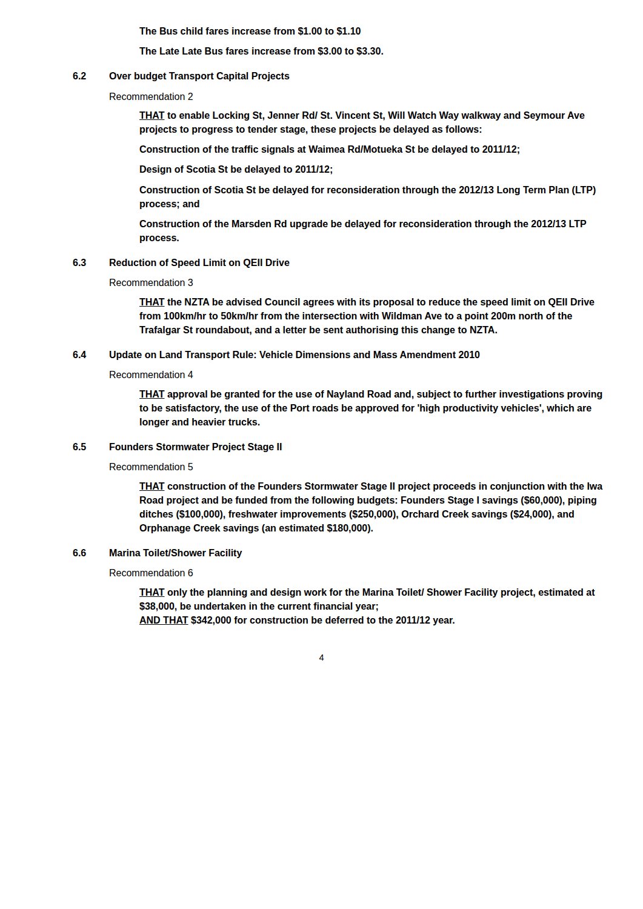The Bus child fares increase from $1.00 to $1.10
The Late Late Bus fares increase from $3.00 to $3.30.
6.2
Over budget Transport Capital Projects
Recommendation 2
THAT to enable Locking St, Jenner Rd/ St. Vincent St, Will Watch Way walkway and Seymour Ave projects to progress to tender stage, these projects be delayed as follows:
Construction of the traffic signals at Waimea Rd/Motueka St be delayed to 2011/12;
Design of Scotia St be delayed to 2011/12;
Construction of Scotia St be delayed for reconsideration through the 2012/13 Long Term Plan (LTP) process; and
Construction of the Marsden Rd upgrade be delayed for reconsideration through the 2012/13 LTP process.
6.3
Reduction of Speed Limit on QEII Drive
Recommendation 3
THAT the NZTA be advised Council agrees with its proposal to reduce the speed limit on QEII Drive from 100km/hr to 50km/hr from the intersection with Wildman Ave to a point 200m north of the Trafalgar St roundabout, and a letter be sent authorising this change to NZTA.
6.4
Update on Land Transport Rule: Vehicle Dimensions and Mass Amendment 2010
Recommendation 4
THAT approval be granted for the use of Nayland Road and, subject to further investigations proving to be satisfactory, the use of the Port roads be approved for 'high productivity vehicles', which are longer and heavier trucks.
6.5
Founders Stormwater Project Stage II
Recommendation 5
THAT construction of the Founders Stormwater Stage II project proceeds in conjunction with the Iwa Road project and be funded from the following budgets: Founders Stage I savings ($60,000), piping ditches ($100,000), freshwater improvements ($250,000), Orchard Creek savings ($24,000), and Orphanage Creek savings (an estimated $180,000).
6.6
Marina Toilet/Shower Facility
Recommendation 6
THAT only the planning and design work for the Marina Toilet/ Shower Facility project, estimated at $38,000, be undertaken in the current financial year;
AND THAT $342,000 for construction be deferred to the 2011/12 year.
4